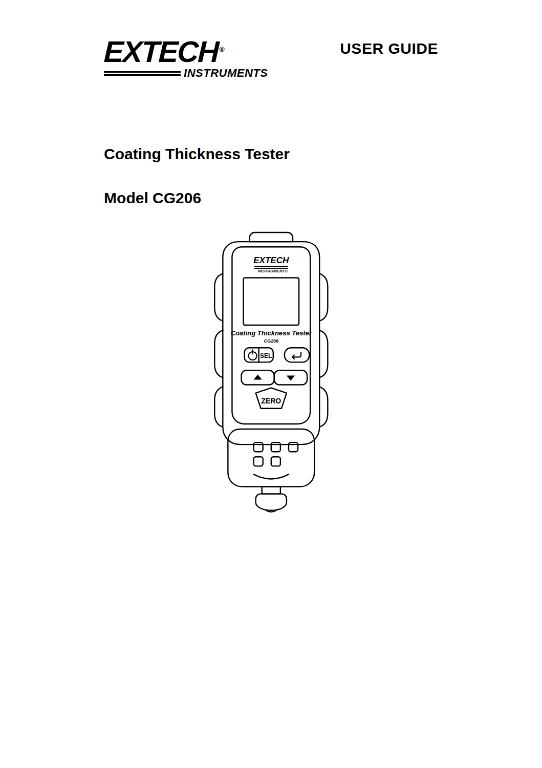EXTECH®
INSTRUMENTS
USER GUIDE
Coating Thickness Tester
Model CG206
EXTECH INSTRUMENTS Coating Thickness Tester CG206 SEL ZERO